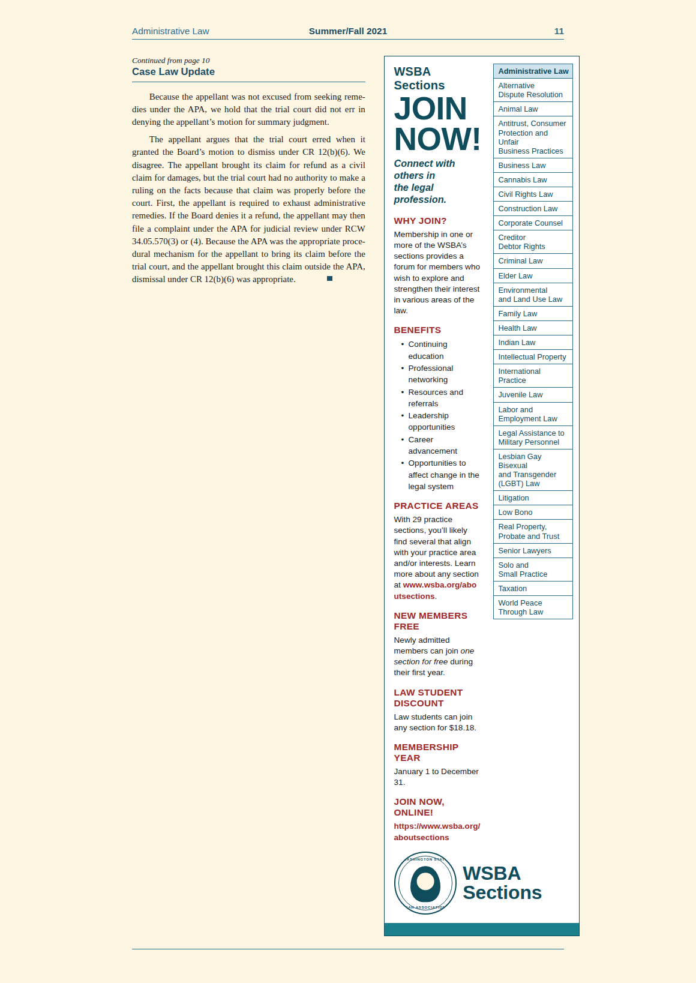Administrative Law
Summer/Fall 2021
11
Continued from page 10
Case Law Update
Because the appellant was not excused from seeking remedies under the APA, we hold that the trial court did not err in denying the appellant’s motion for summary judgment.
The appellant argues that the trial court erred when it granted the Board’s motion to dismiss under CR 12(b)(6). We disagree. The appellant brought its claim for refund as a civil claim for damages, but the trial court had no authority to make a ruling on the facts because that claim was properly before the court. First, the appellant is required to exhaust administrative remedies. If the Board denies it a refund, the appellant may then file a complaint under the APA for judicial review under RCW 34.05.570(3) or (4). Because the APA was the appropriate procedural mechanism for the appellant to bring its claim before the trial court, and the appellant brought this claim outside the APA, dismissal under CR 12(b)(6) was appropriate.
WSBA Sections
JOIN NOW!
Connect with others in
the legal profession.
WHY JOIN?
Membership in one or more of the WSBA’s sections provides a forum for members who wish to explore and strengthen their interest in various areas of the law.
BENEFITS
Continuing education
Professional networking
Resources and referrals
Leadership opportunities
Career advancement
Opportunities to affect change in the legal system
PRACTICE AREAS
With 29 practice sections, you’ll likely find several that align with your practice area and/or interests. Learn more about any section at www.wsba.org/aboutsections.
NEW MEMBERS FREE
Newly admitted members can join one section for free during their first year.
LAW STUDENT DISCOUNT
Law students can join any section for $18.18.
MEMBERSHIP YEAR
January 1 to December 31.
JOIN NOW, ONLINE!
https://www.wsba.org/aboutsections
Administrative Law
Alternative
Dispute Resolution
Animal Law
Antitrust, Consumer
Protection and Unfair
Business Practices
Business Law
Cannabis Law
Civil Rights Law
Construction Law
Corporate Counsel
Creditor
Debtor Rights
Criminal Law
Elder Law
Environmental
and Land Use Law
Family Law
Health Law
Indian Law
Intellectual Property
International Practice
Juvenile Law
Labor and
Employment Law
Legal Assistance to
Military Personnel
Lesbian Gay Bisexual
and Transgender
(LGBT) Law
Litigation
Low Bono
Real Property,
Probate and Trust
Senior Lawyers
Solo and
Small Practice
Taxation
World Peace
Through Law
WASHINGTON STATE
BAR ASSOCIATION
WSBA Sections